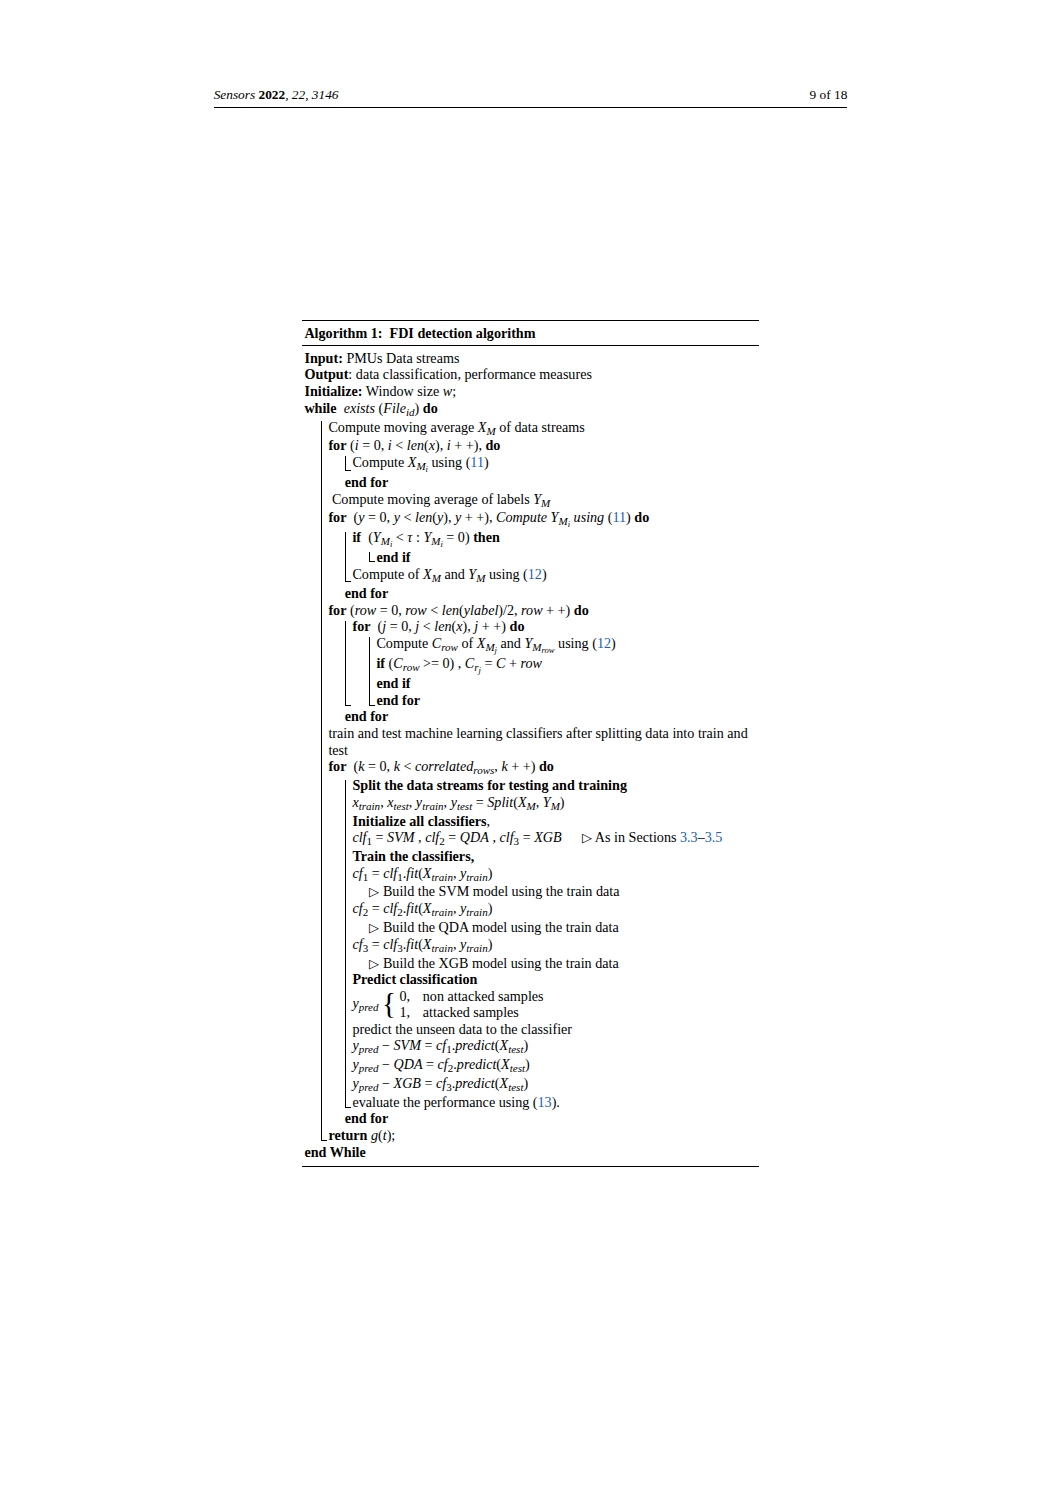Sensors 2022, 22, 3146
9 of 18
Algorithm 1: FDI detection algorithm
Input: PMUs Data streams Output: data classification, performance measures Initialize: Window size w; while exists (Fileid) do
Compute moving average XM of data streams for (i = 0, i < len(x), i + +), do
Compute XMi using (11)
end for Compute moving average of labels YM for (y = 0, y < len(y), y + +), Compute YMi using (11) do
if (YMi < τ : YMi = 0) then
end if
Compute of XM and YM using (12)
end for for (row = 0, row < len(ylabel)/2, row + +) do
for (j = 0, j < len(x), j + +) do
Compute Crow of XMj and YMrow using (12) if (Crow >= 0) , Crj = C + row end if end for
end for train and test machine learning classifiers after splitting data into train and test for (k = 0, k < correlatedrows, k + +) do
Split the data streams for testing and training xtrain, xtest, ytrain, ytest = Split(XM, YM) Initialize all classifiers, clf 1 = SVM , clf 2 = QDA , clf 3 = XGB ▷ As in Sections 3.3–3.5 Train the classifiers, cf 1 = clf 1.fit(Xtrain, ytrain) ▷ Build the SVM model using the train data cf 2 = clf 2.fit(Xtrain, ytrain) ▷ Build the QDA model using the train data cf 3 = clf 3.fit(Xtrain, ytrain) ▷ Build the XGB model using the train data Predict classification ypred {
| 0, | non attacked samples |
| 1, | attacked samples |
predict the unseen data to the classifier ypred − SVM = cf 1.predict(Xtest) ypred − QDA = cf 2.predict(Xtest) ypred − XGB = cf 3.predict(Xtest) evaluate the performance using (13).
end for return g(t);
end While